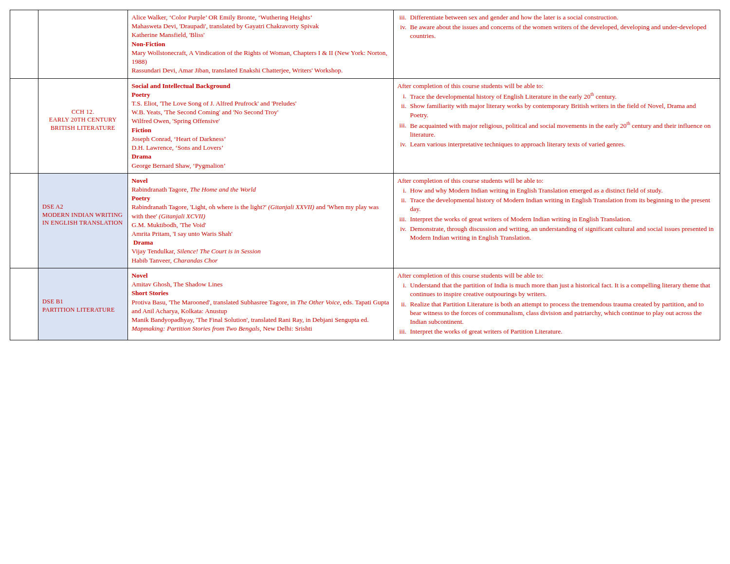| | | Alice Walker, ‘Color Purple’ OR Emily Bronte, ‘Wuthering Heights’ Mahasweta Devi, 'Draupadi', translated by Gayatri Chakravorty Spivak Katherine Mansfield, 'Bliss' Non-Fiction Mary Wollstonecraft, A Vindication of the Rights of Woman, Chapters I & II (New York: Norton, 1988) Rassundari Devi, Amar Jiban, translated Enakshi Chatterjee, Writers' Workshop. | Differentiate between sex and gender and how the later is a social construction. Be aware about the issues and concerns of the women writers of the developed, developing and under-developed countries. |
| | CCH 12. EARLY 20TH CENTURY BRITISH LITERATURE | Social and Intellectual Background Poetry T.S. Eliot, 'The Love Song of J. Alfred Prufrock' and 'Preludes' W.B. Yeats, 'The Second Coming' and 'No Second Troy' Wilfred Owen, 'Spring Offensive' Fiction Joseph Conrad, ‘Heart of Darkness’ D.H. Lawrence, ‘Sons and Lovers’ Drama George Bernard Shaw, ‘Pygmalion’ | After completion of this course students will be able to: Trace the developmental history of English Literature in the early 20 th century. Show familiarity with major literary works by contemporary British writers in the field of Novel, Drama and Poetry. Be acquainted with major religious, political and social movements in the early 20 th century and their influence on literature. Learn various interpretative techniques to approach literary texts of varied genres. |
| | DSE A2 MODERN INDIAN WRITING IN ENGLISH TRANSLATION | Novel Rabindranath Tagore, The Home and the World Poetry Rabindranath Tagore, 'Light, oh where is the light?' (Gitanjali XXVII) and 'When my play was with thee' (Gitanjali XCVII) G.M. Muktibodh, 'The Void' Amrita Pritam, 'I say unto Waris Shah' Drama Vijay Tendulkar, Silence! The Court is in Session Habib Tanveer, Charandas Chor | After completion of this course students will be able to: How and why Modern Indian writing in English Translation emerged as a distinct field of study. Trace the developmental history of Modern Indian writing in English Translation from its beginning to the present day. Interpret the works of great writers of Modern Indian writing in English Translation. Demonstrate, through discussion and writing, an understanding of significant cultural and social issues presented in Modern Indian writing in English Translation. |
| | DSE B1 PARTITION LITERATURE | Novel Amitav Ghosh, The Shadow Lines Short Stories Protiva Basu, 'The Marooned', translated Subhasree Tagore, in The Other Voice , eds. Tapati Gupta and Anil Acharya, Kolkata: Anustup Manik Bandyopadhyay, 'The Final Solution', translated Rani Ray, in Debjani Sengupta ed. Mapmaking: Partition Stories from Two Bengals , New Delhi: Srishti | After completion of this course students will be able to: Understand that the partition of India is much more than just a historical fact. It is a compelling literary theme that continues to inspire creative outpourings by writers. Realize that Partition Literature is both an attempt to process the tremendous trauma created by partition, and to bear witness to the forces of communalism, class division and patriarchy, which continue to play out across the Indian subcontinent. Interpret the works of great writers of Partition Literature. |